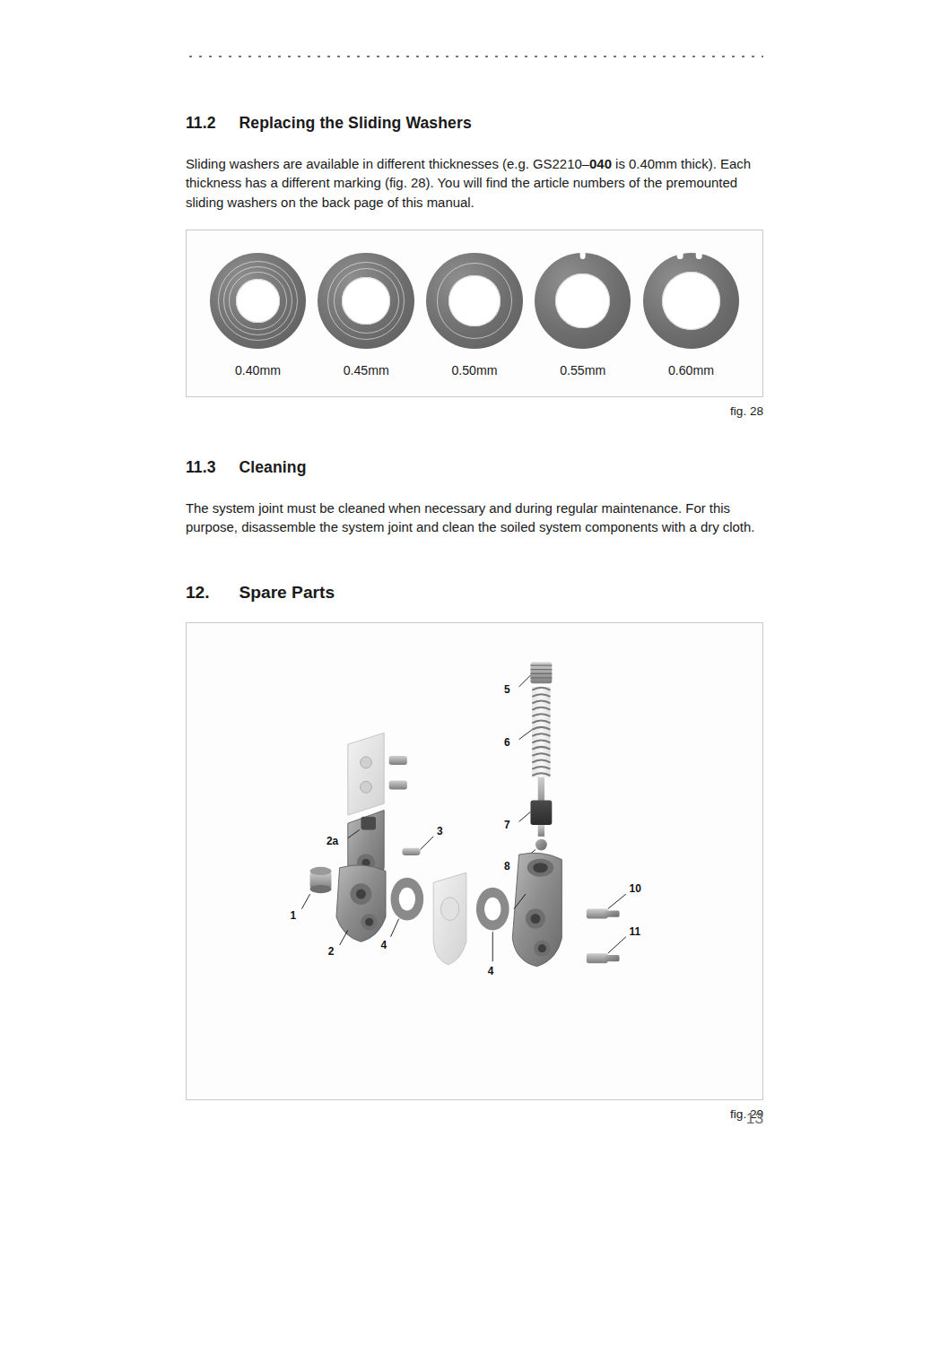11.2 Replacing the Sliding Washers
Sliding washers are available in different thicknesses (e.g. GS2210–040 is 0.40mm thick). Each thickness has a different marking (fig. 28). You will find the article numbers of the premounted sliding washers on the back page of this manual.
0.40mm 0.45mm 0.50mm 0.55mm 0.60mm
fig. 28
11.3 Cleaning
The system joint must be cleaned when necessary and during regular maintenance. For this purpose, disassemble the system joint and clean the soiled system components with a dry cloth.
12. Spare Parts
5 6 7 8 9 10 11 2a 3 1 2 4 4
fig. 29
13